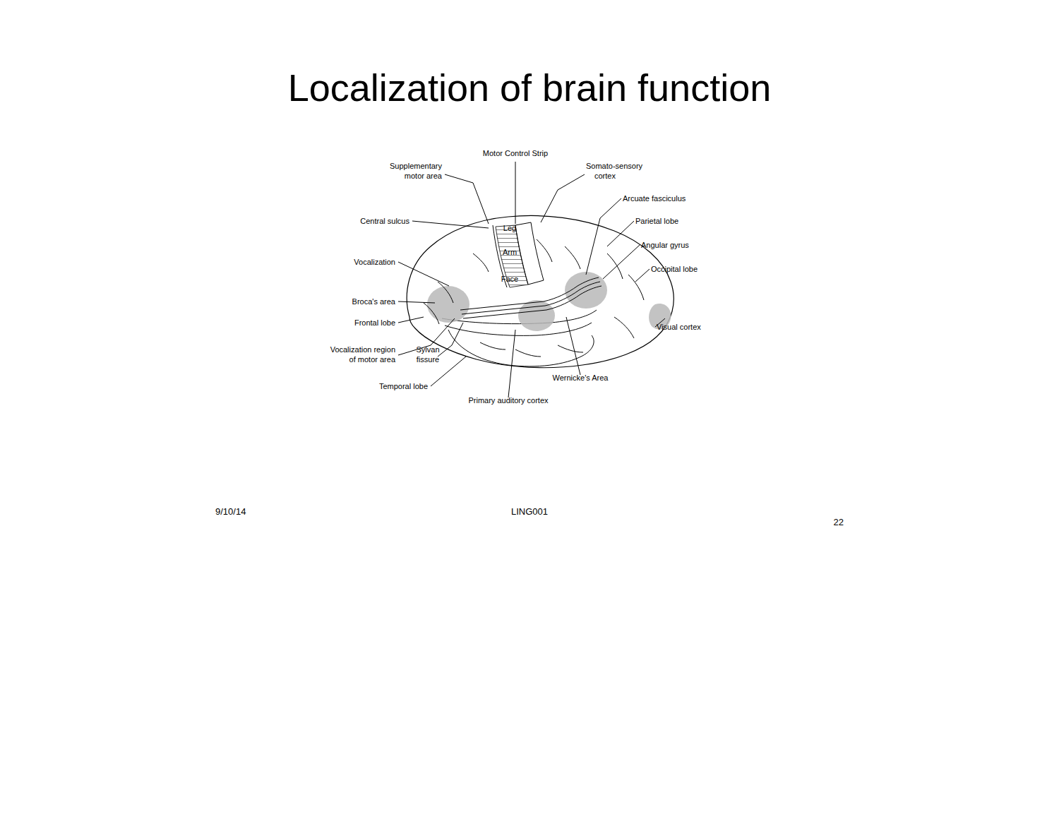Localization of brain function
Lateral view of the left cerebral hemisphere with language and sensorimotor areas labeled Line drawing of a brain seen from the side. Labels point to the supplementary motor area, motor control strip with leg, arm and face regions, somato-sensory cortex, arcuate fasciculus, parietal lobe, angular gyrus, occipital lobe, visual cortex, Wernicke's area, primary auditory cortex, temporal lobe, Sylvan fissure, vocalization region of motor area, frontal lobe, Broca's area, vocalization, and central sulcus. Supplementary motor area Motor Control Strip Somato-sensory cortex Arcuate fasciculus Parietal lobe Angular gyrus Occipital lobe Visual cortex Leg Arm Face Central sulcus Vocalization Broca's area Frontal lobe Vocalization region of motor area Sylvan fissure Temporal lobe Primary auditory cortex Wernicke's Area
9/10/14
LING001
22